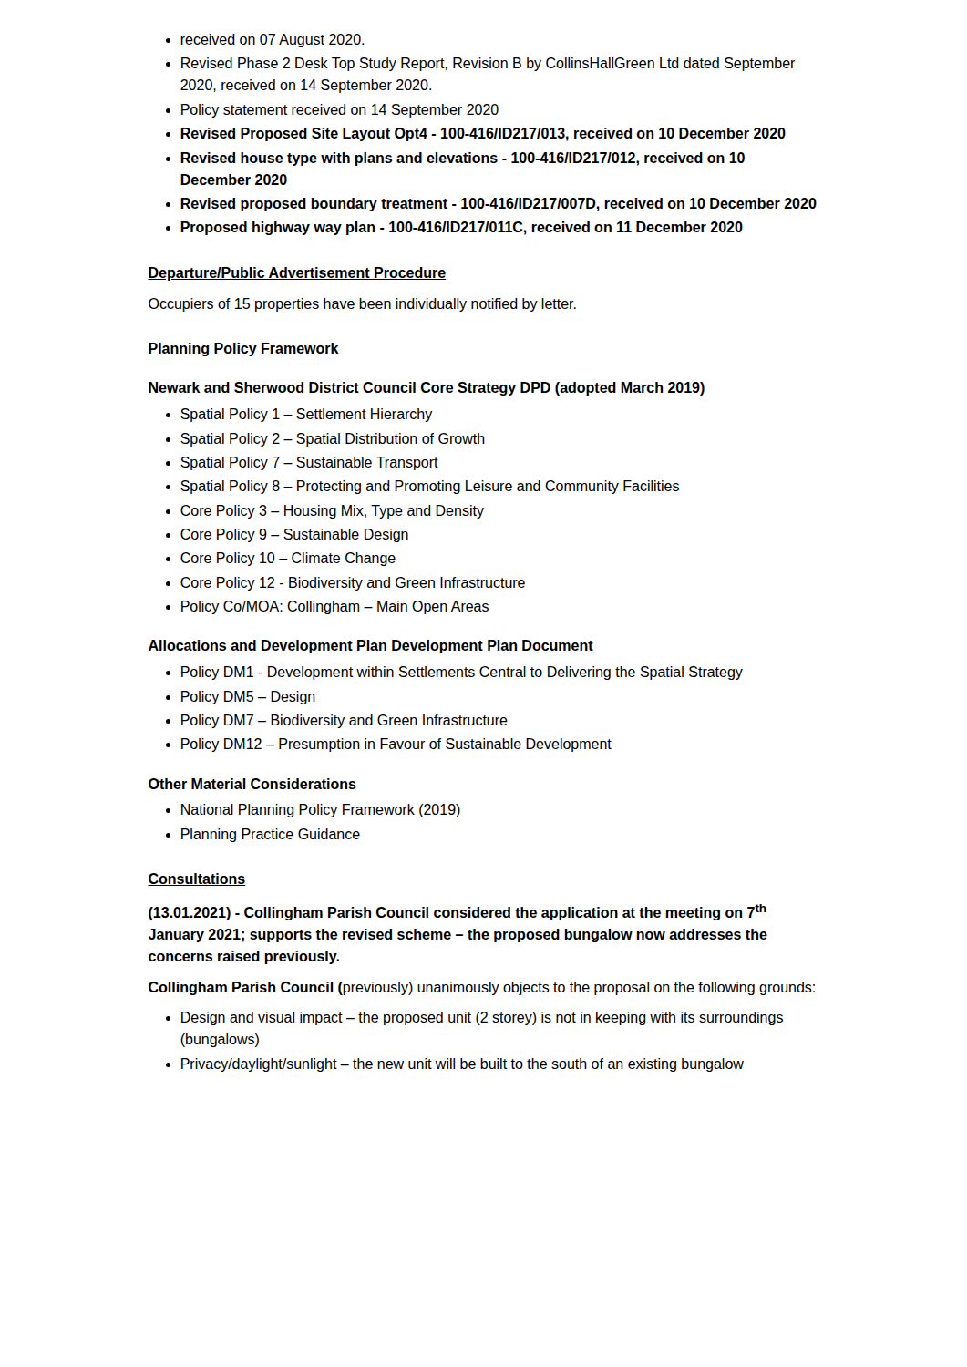received on 07 August 2020.
Revised Phase 2 Desk Top Study Report, Revision B by CollinsHallGreen Ltd dated September 2020, received on 14 September 2020.
Policy statement received on 14 September 2020
Revised Proposed Site Layout Opt4 - 100-416/ID217/013, received on 10 December 2020
Revised house type with plans and elevations - 100-416/ID217/012, received on 10 December 2020
Revised proposed boundary treatment - 100-416/ID217/007D, received on 10 December 2020
Proposed highway way plan - 100-416/ID217/011C, received on 11 December 2020
Departure/Public Advertisement Procedure
Occupiers of 15 properties have been individually notified by letter.
Planning Policy Framework
Newark and Sherwood District Council Core Strategy DPD (adopted March 2019)
Spatial Policy 1 – Settlement Hierarchy
Spatial Policy 2 – Spatial Distribution of Growth
Spatial Policy 7 – Sustainable Transport
Spatial Policy 8 – Protecting and Promoting Leisure and Community Facilities
Core Policy 3 – Housing Mix, Type and Density
Core Policy 9 – Sustainable Design
Core Policy 10 – Climate Change
Core Policy 12 - Biodiversity and Green Infrastructure
Policy Co/MOA: Collingham – Main Open Areas
Allocations and Development Plan Development Plan Document
Policy DM1 - Development within Settlements Central to Delivering the Spatial Strategy
Policy DM5 – Design
Policy DM7 – Biodiversity and Green Infrastructure
Policy DM12 – Presumption in Favour of Sustainable Development
Other Material Considerations
National Planning Policy Framework (2019)
Planning Practice Guidance
Consultations
(13.01.2021) - Collingham Parish Council considered the application at the meeting on 7th January 2021; supports the revised scheme – the proposed bungalow now addresses the concerns raised previously.
Collingham Parish Council (previously) unanimously objects to the proposal on the following grounds:
Design and visual impact – the proposed unit (2 storey) is not in keeping with its surroundings (bungalows)
Privacy/daylight/sunlight – the new unit will be built to the south of an existing bungalow